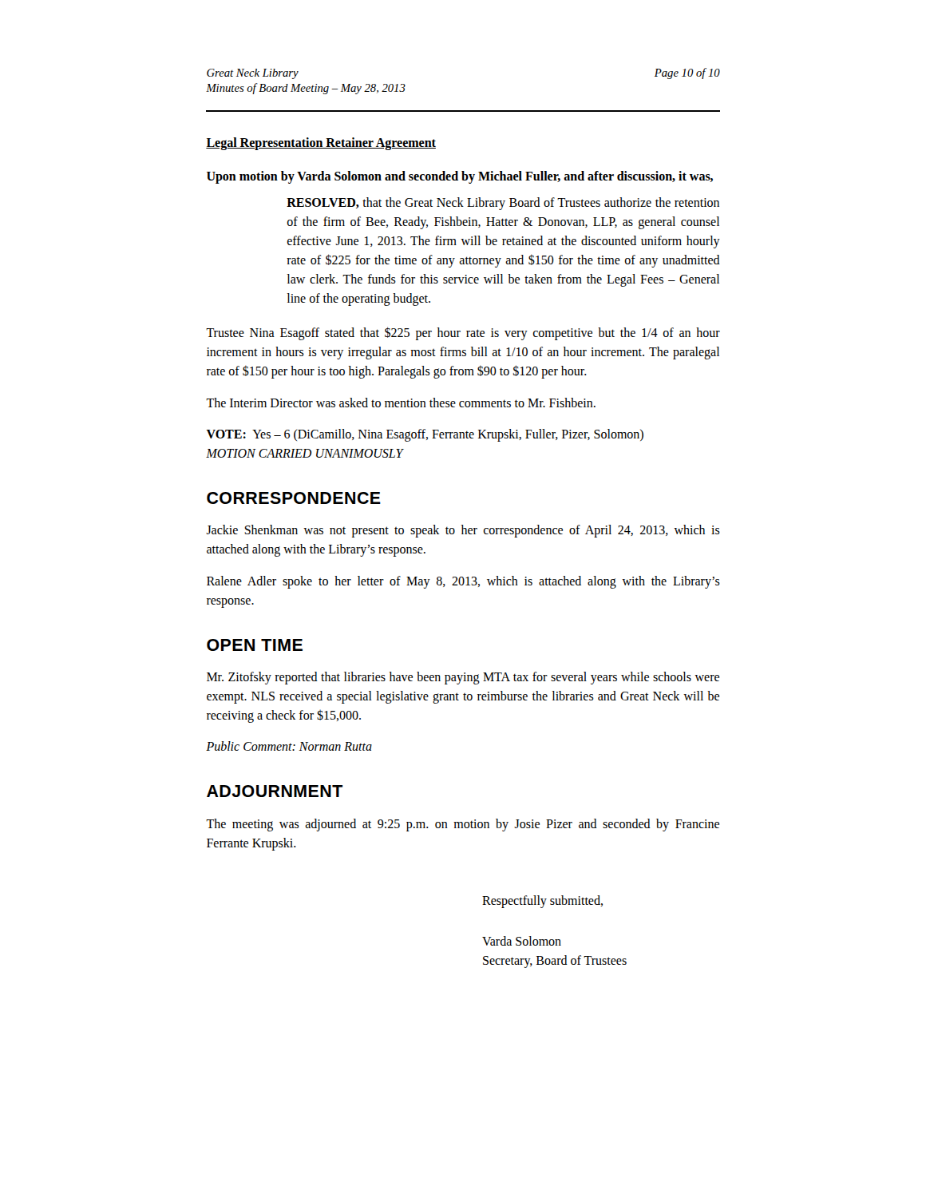Great Neck Library
Minutes of Board Meeting – May 28, 2013
Page 10 of 10
Legal Representation Retainer Agreement
Upon motion by Varda Solomon and seconded by Michael Fuller, and after discussion, it was,
RESOLVED, that the Great Neck Library Board of Trustees authorize the retention of the firm of Bee, Ready, Fishbein, Hatter & Donovan, LLP, as general counsel effective June 1, 2013. The firm will be retained at the discounted uniform hourly rate of $225 for the time of any attorney and $150 for the time of any unadmitted law clerk. The funds for this service will be taken from the Legal Fees – General line of the operating budget.
Trustee Nina Esagoff stated that $225 per hour rate is very competitive but the 1/4 of an hour increment in hours is very irregular as most firms bill at 1/10 of an hour increment. The paralegal rate of $150 per hour is too high. Paralegals go from $90 to $120 per hour.
The Interim Director was asked to mention these comments to Mr. Fishbein.
VOTE: Yes – 6 (DiCamillo, Nina Esagoff, Ferrante Krupski, Fuller, Pizer, Solomon)
MOTION CARRIED UNANIMOUSLY
CORRESPONDENCE
Jackie Shenkman was not present to speak to her correspondence of April 24, 2013, which is attached along with the Library’s response.
Ralene Adler spoke to her letter of May 8, 2013, which is attached along with the Library’s response.
OPEN TIME
Mr. Zitofsky reported that libraries have been paying MTA tax for several years while schools were exempt. NLS received a special legislative grant to reimburse the libraries and Great Neck will be receiving a check for $15,000.
Public Comment: Norman Rutta
ADJOURNMENT
The meeting was adjourned at 9:25 p.m. on motion by Josie Pizer and seconded by Francine Ferrante Krupski.
Respectfully submitted,
Varda Solomon
Secretary, Board of Trustees